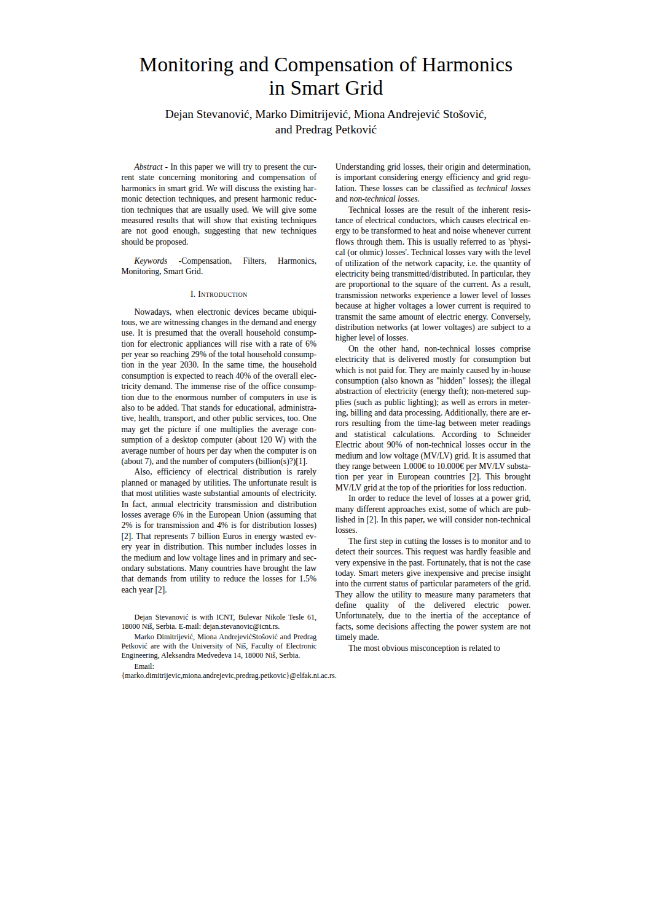Monitoring and Compensation of Harmonics
in Smart Grid
Dejan Stevanović, Marko Dimitrijević, Miona Andrejević Stošović,
and Predrag Petković
Abstract - In this paper we will try to present the current state concerning monitoring and compensation of harmonics in smart grid. We will discuss the existing harmonic detection techniques, and present harmonic reduction techniques that are usually used. We will give some measured results that will show that existing techniques are not good enough, suggesting that new techniques should be proposed.
Keywords -Compensation, Filters, Harmonics, Monitoring, Smart Grid.
I. Introduction
Nowadays, when electronic devices became ubiquitous, we are witnessing changes in the demand and energy use. It is presumed that the overall household consumption for electronic appliances will rise with a rate of 6% per year so reaching 29% of the total household consumption in the year 2030. In the same time, the household consumption is expected to reach 40% of the overall electricity demand. The immense rise of the office consumption due to the enormous number of computers in use is also to be added. That stands for educational, administrative, health, transport, and other public services, too. One may get the picture if one multiplies the average consumption of a desktop computer (about 120 W) with the average number of hours per day when the computer is on (about 7), and the number of computers (billion(s)?)[1].
Also, efficiency of electrical distribution is rarely planned or managed by utilities. The unfortunate result is that most utilities waste substantial amounts of electricity. In fact, annual electricity transmission and distribution losses average 6% in the European Union (assuming that 2% is for transmission and 4% is for distribution losses) [2]. That represents 7 billion Euros in energy wasted every year in distribution. This number includes losses in the medium and low voltage lines and in primary and secondary substations. Many countries have brought the law that demands from utility to reduce the losses for 1.5% each year [2].
Dejan Stevanović is with ICNT, Bulevar Nikole Tesle 61, 18000 Niš, Serbia. E-mail: dejan.stevanovic@icnt.rs.
Marko Dimitrijević, Miona AndrejevićStošović and Predrag Petković are with the University of Niš, Faculty of Electronic Engineering, Aleksandra Medvedeva 14, 18000 Niš, Serbia.
Email:{marko.dimitrijevic,miona.andrejevic,predrag.petkovic}@elfak.ni.ac.rs.
Understanding grid losses, their origin and determination, is important considering energy efficiency and grid regulation. These losses can be classified as technical losses and non-technical losses.
Technical losses are the result of the inherent resistance of electrical conductors, which causes electrical energy to be transformed to heat and noise whenever current flows through them. This is usually referred to as 'physical (or ohmic) losses'. Technical losses vary with the level of utilization of the network capacity, i.e. the quantity of electricity being transmitted/distributed. In particular, they are proportional to the square of the current. As a result, transmission networks experience a lower level of losses because at higher voltages a lower current is required to transmit the same amount of electric energy. Conversely, distribution networks (at lower voltages) are subject to a higher level of losses.
On the other hand, non-technical losses comprise electricity that is delivered mostly for consumption but which is not paid for. They are mainly caused by in-house consumption (also known as "hidden" losses); the illegal abstraction of electricity (energy theft); non-metered supplies (such as public lighting); as well as errors in metering, billing and data processing. Additionally, there are errors resulting from the time-lag between meter readings and statistical calculations. According to Schneider Electric about 90% of non-technical losses occur in the medium and low voltage (MV/LV) grid. It is assumed that they range between 1.000€ to 10.000€ per MV/LV substation per year in European countries [2]. This brought MV/LV grid at the top of the priorities for loss reduction.
In order to reduce the level of losses at a power grid, many different approaches exist, some of which are published in [2]. In this paper, we will consider non-technical losses.
The first step in cutting the losses is to monitor and to detect their sources. This request was hardly feasible and very expensive in the past. Fortunately, that is not the case today. Smart meters give inexpensive and precise insight into the current status of particular parameters of the grid. They allow the utility to measure many parameters that define quality of the delivered electric power. Unfortunately, due to the inertia of the acceptance of facts, some decisions affecting the power system are not timely made.
The most obvious misconception is related to